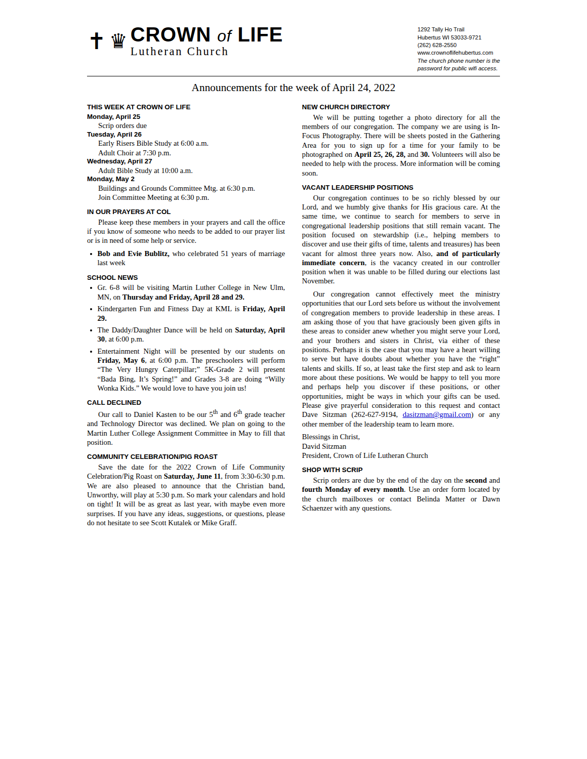✝ ♛ CROWN of LIFE
Lutheran Church
1292 Tally Ho Trail
Hubertus WI 53033-9721
(262) 628-2550
www.crownoflifehubertus.com
The church phone number is the
password for public wifi access.
Announcements for the week of April 24, 2022
THIS WEEK AT CROWN OF LIFE
Monday, April 25
Scrip orders due
Tuesday, April 26
Early Risers Bible Study at 6:00 a.m.
Adult Choir at 7:30 p.m.
Wednesday, April 27
Adult Bible Study at 10:00 a.m.
Monday, May 2
Buildings and Grounds Committee Mtg. at 6:30 p.m.
Join Committee Meeting at 6:30 p.m.
IN OUR PRAYERS AT COL
Please keep these members in your prayers and call the office if you know of someone who needs to be added to our prayer list or is in need of some help or service.
Bob and Evie Bublitz, who celebrated 51 years of marriage last week
SCHOOL NEWS
Gr. 6-8 will be visiting Martin Luther College in New Ulm, MN, on Thursday and Friday, April 28 and 29.
Kindergarten Fun and Fitness Day at KML is Friday, April 29.
The Daddy/Daughter Dance will be held on Saturday, April 30, at 6:00 p.m.
Entertainment Night will be presented by our students on Friday, May 6, at 6:00 p.m. The preschoolers will perform “The Very Hungry Caterpillar;” 5K-Grade 2 will present “Bada Bing, It’s Spring!” and Grades 3-8 are doing “Willy Wonka Kids.” We would love to have you join us!
CALL DECLINED
Our call to Daniel Kasten to be our 5th and 6th grade teacher and Technology Director was declined. We plan on going to the Martin Luther College Assignment Committee in May to fill that position.
COMMUNITY CELEBRATION/PIG ROAST
Save the date for the 2022 Crown of Life Community Celebration/Pig Roast on Saturday, June 11, from 3:30-6:30 p.m. We are also pleased to announce that the Christian band, Unworthy, will play at 5:30 p.m. So mark your calendars and hold on tight! It will be as great as last year, with maybe even more surprises. If you have any ideas, suggestions, or questions, please do not hesitate to see Scott Kutalek or Mike Graff.
NEW CHURCH DIRECTORY
We will be putting together a photo directory for all the members of our congregation. The company we are using is In-Focus Photography. There will be sheets posted in the Gathering Area for you to sign up for a time for your family to be photographed on April 25, 26, 28, and 30. Volunteers will also be needed to help with the process. More information will be coming soon.
VACANT LEADERSHIP POSITIONS
Our congregation continues to be so richly blessed by our Lord, and we humbly give thanks for His gracious care. At the same time, we continue to search for members to serve in congregational leadership positions that still remain vacant. The position focused on stewardship (i.e., helping members to discover and use their gifts of time, talents and treasures) has been vacant for almost three years now. Also, and of particularly immediate concern, is the vacancy created in our controller position when it was unable to be filled during our elections last November.
Our congregation cannot effectively meet the ministry opportunities that our Lord sets before us without the involvement of congregation members to provide leadership in these areas. I am asking those of you that have graciously been given gifts in these areas to consider anew whether you might serve your Lord, and your brothers and sisters in Christ, via either of these positions. Perhaps it is the case that you may have a heart willing to serve but have doubts about whether you have the “right” talents and skills. If so, at least take the first step and ask to learn more about these positions. We would be happy to tell you more and perhaps help you discover if these positions, or other opportunities, might be ways in which your gifts can be used. Please give prayerful consideration to this request and contact Dave Sitzman (262-627-9194, dasitzman@gmail.com) or any other member of the leadership team to learn more.
Blessings in Christ,
David Sitzman
President, Crown of Life Lutheran Church
SHOP WITH SCRIP
Scrip orders are due by the end of the day on the second and fourth Monday of every month. Use an order form located by the church mailboxes or contact Belinda Matter or Dawn Schaenzer with any questions.